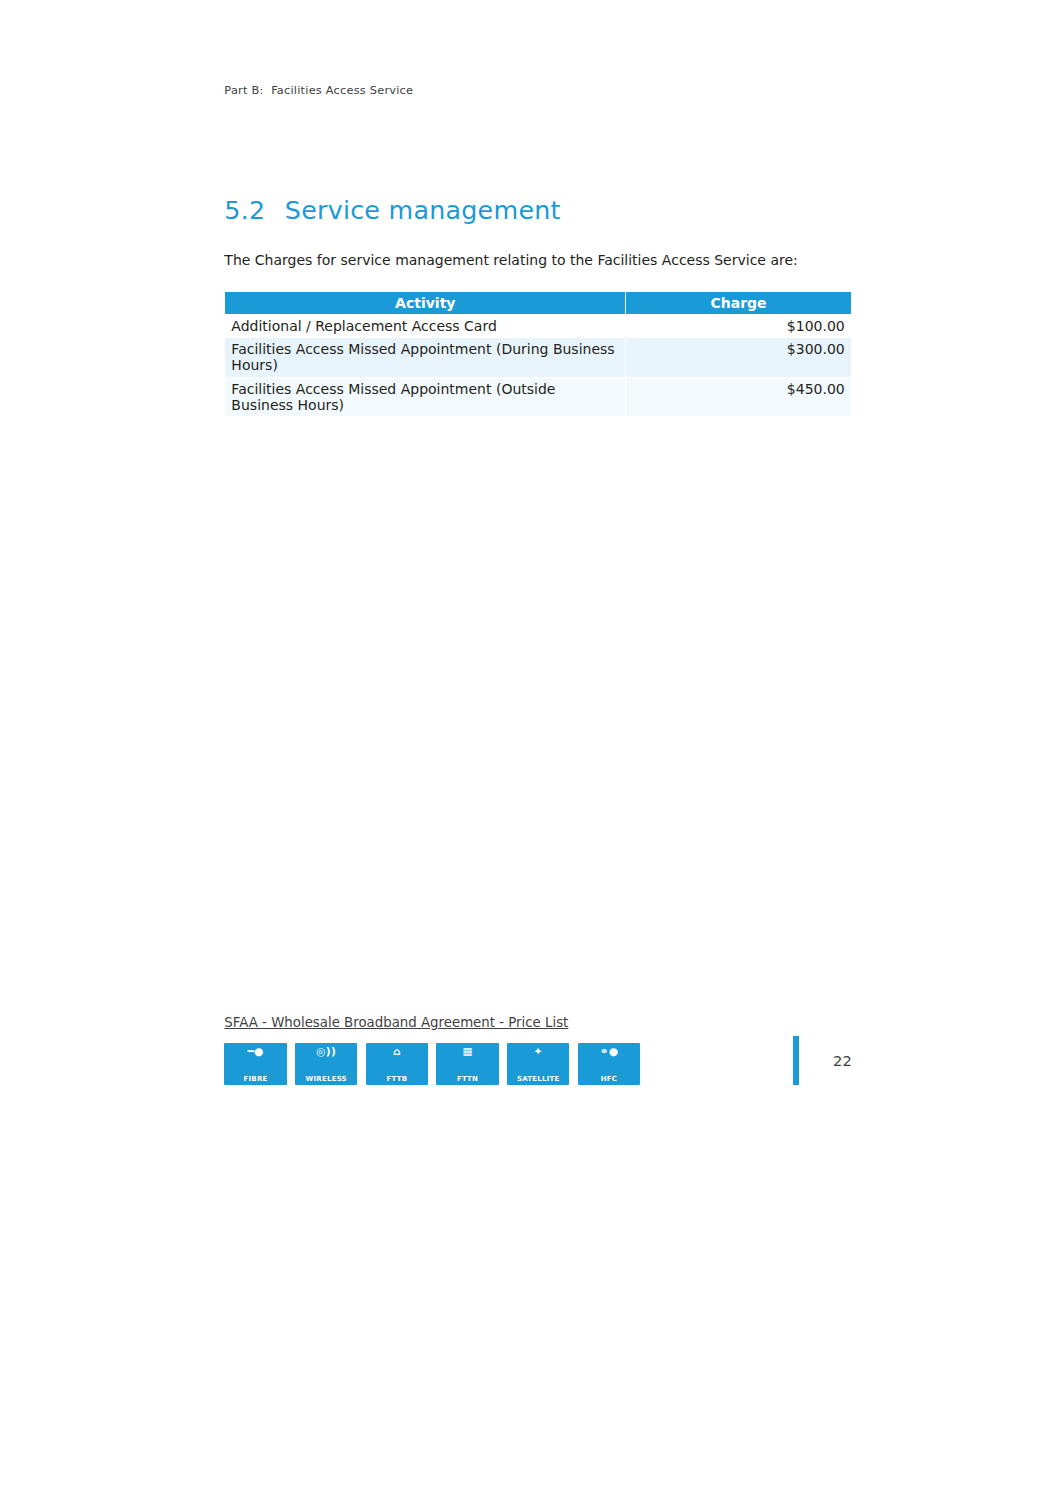Part B: Facilities Access Service
5.2 Service management
The Charges for service management relating to the Facilities Access Service are:
| Activity | Charge |
| --- | --- |
| Additional / Replacement Access Card | $100.00 |
| Facilities Access Missed Appointment (During Business Hours) | $300.00 |
| Facilities Access Missed Appointment (Outside Business Hours) | $450.00 |
SFAA - Wholesale Broadband Agreement - Price List
━●
FIBRE
◎))
WIRELESS
⌂
FTTB
▦
FTTN
✦
SATELLITE
⚭●
HFC
22